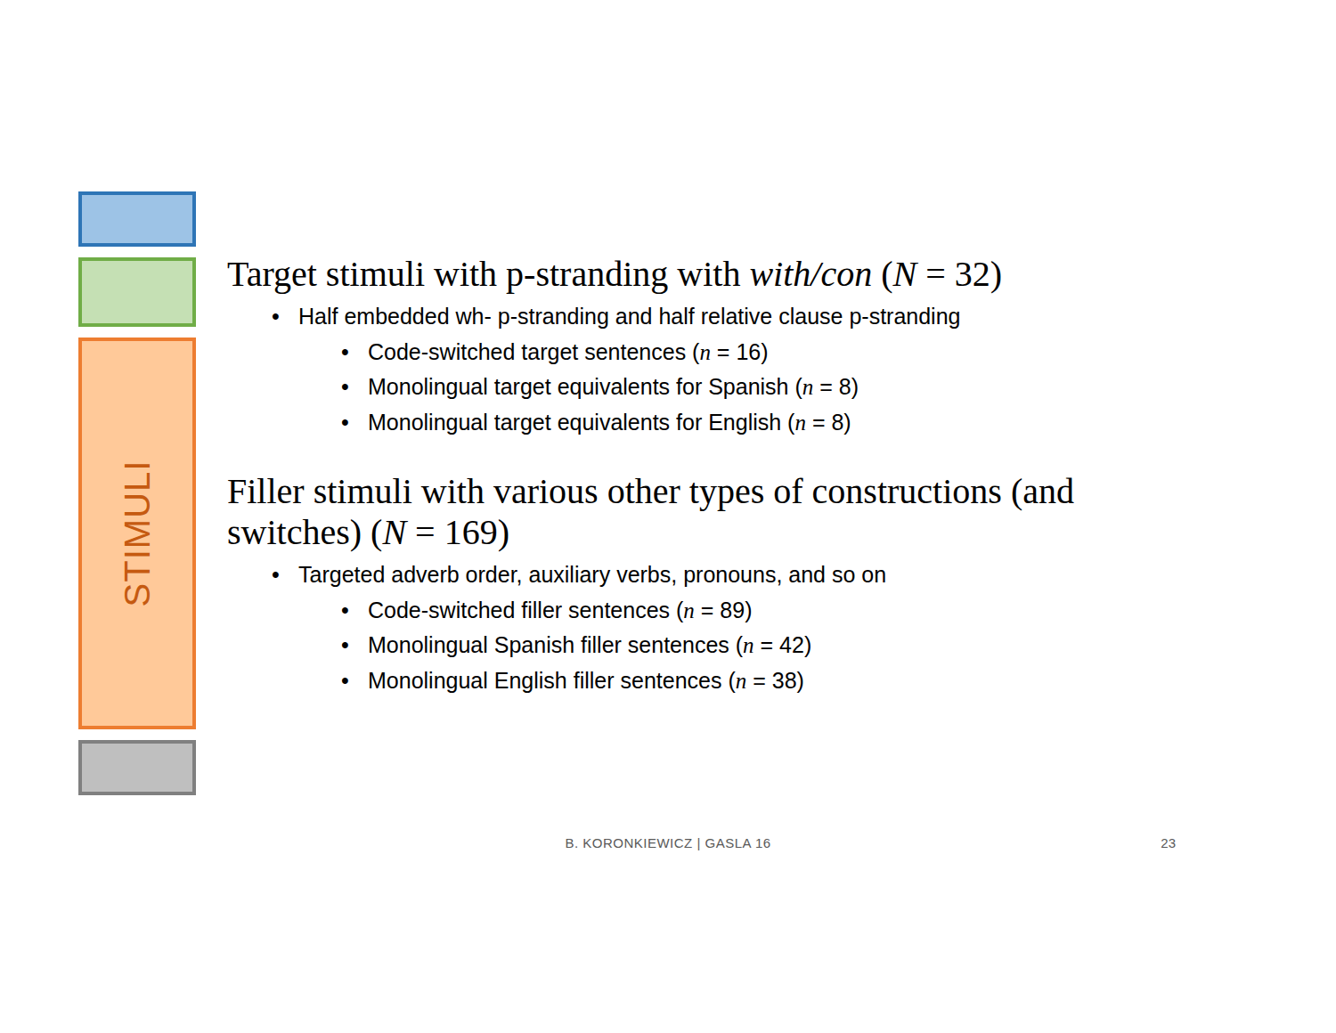STIMULI
Target stimuli with p-stranding with with/con (N = 32)
Half embedded wh- p-stranding and half relative clause p-stranding
Code-switched target sentences (n = 16)
Monolingual target equivalents for Spanish (n = 8)
Monolingual target equivalents for English (n = 8)
Filler stimuli with various other types of constructions (and switches) (N = 169)
Targeted adverb order, auxiliary verbs, pronouns, and so on
Code-switched filler sentences (n = 89)
Monolingual Spanish filler sentences (n = 42)
Monolingual English filler sentences (n = 38)
B. KORONKIEWICZ | GASLA 16
23